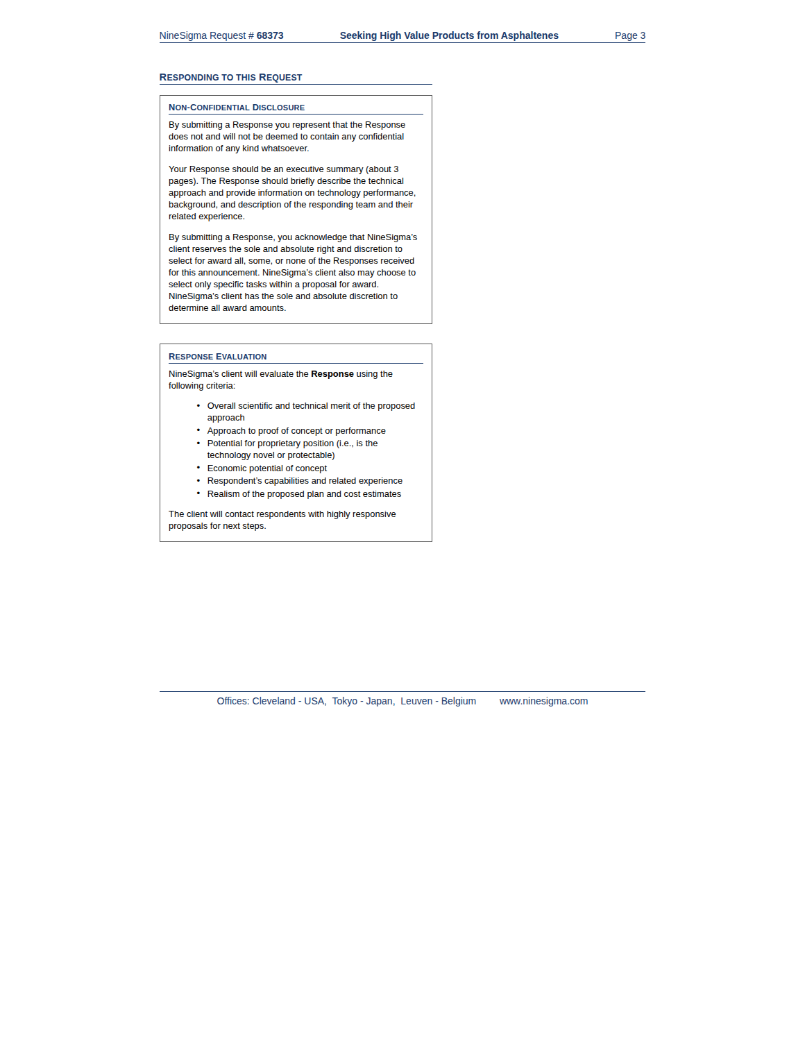NineSigma Request # 68373
Seeking High Value Products from Asphaltenes
Page 3
RESPONDING TO THIS REQUEST
NON-CONFIDENTIAL DISCLOSURE
By submitting a Response you represent that the Response does not and will not be deemed to contain any confidential information of any kind whatsoever.
Your Response should be an executive summary (about 3 pages). The Response should briefly describe the technical approach and provide information on technology performance, background, and description of the responding team and their related experience.
By submitting a Response, you acknowledge that NineSigma’s client reserves the sole and absolute right and discretion to select for award all, some, or none of the Responses received for this announcement. NineSigma’s client also may choose to select only specific tasks within a proposal for award. NineSigma's client has the sole and absolute discretion to determine all award amounts.
RESPONSE EVALUATION
NineSigma’s client will evaluate the Response using the following criteria:
Overall scientific and technical merit of the proposed approach
Approach to proof of concept or performance
Potential for proprietary position (i.e., is the technology novel or protectable)
Economic potential of concept
Respondent’s capabilities and related experience
Realism of the proposed plan and cost estimates
The client will contact respondents with highly responsive proposals for next steps.
Offices: Cleveland - USA, Tokyo - Japan, Leuven - Belgium www.ninesigma.com